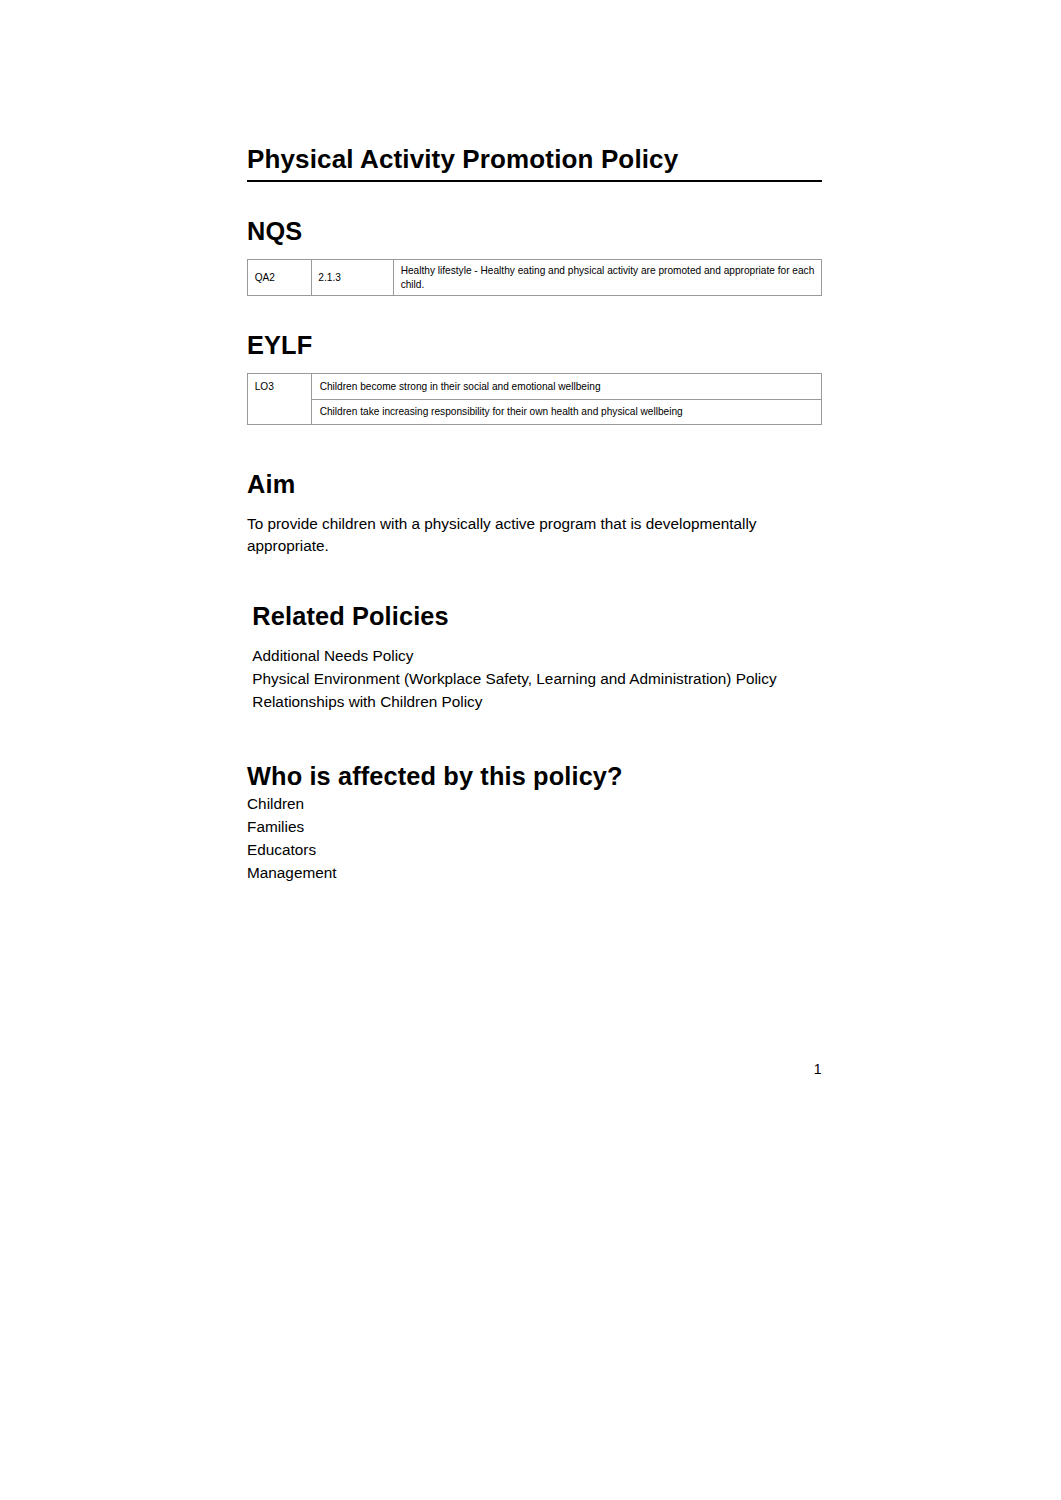Physical Activity Promotion Policy
NQS
| QA2 | 2.1.3 | Healthy lifestyle - Healthy eating and physical activity are promoted and appropriate for each child. |
EYLF
| LO3 | Children become strong in their social and emotional wellbeing |
| Children take increasing responsibility for their own health and physical wellbeing |
Aim
To provide children with a physically active program that is developmentally appropriate.
Related Policies
Additional Needs Policy
Physical Environment (Workplace Safety, Learning and Administration) Policy
Relationships with Children Policy
Who is affected by this policy?
Children
Families
Educators
Management
1